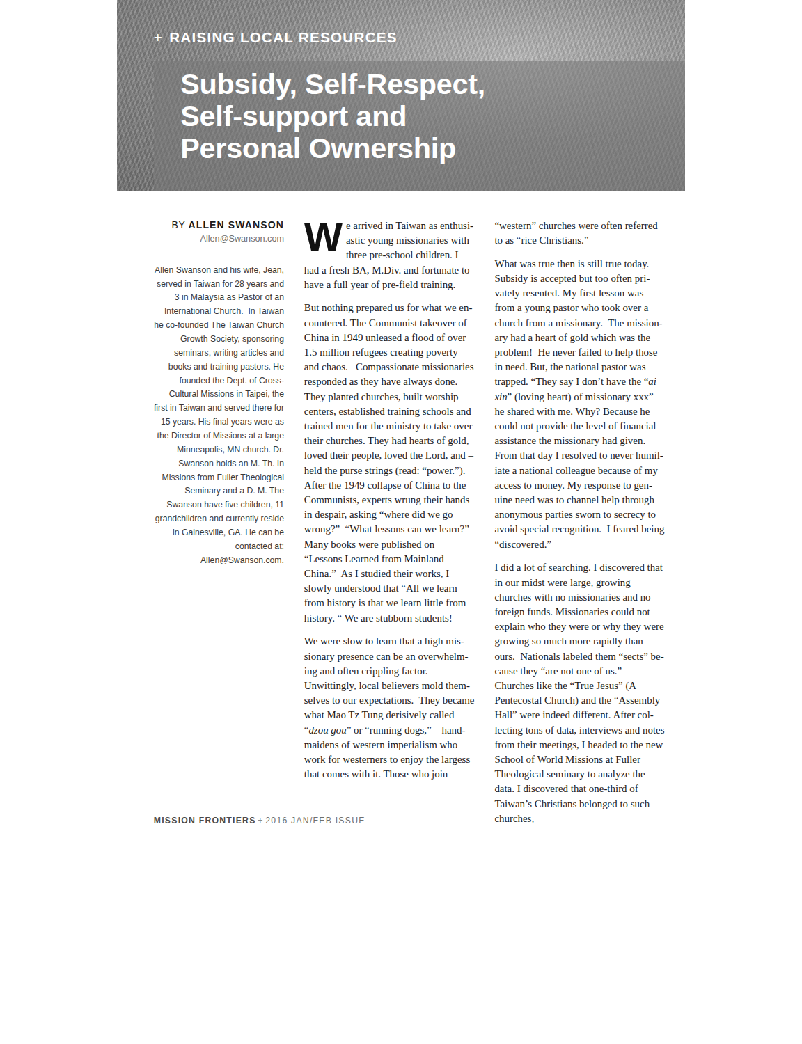+ RAISING LOCAL RESOURCES
Subsidy, Self-Respect,
Self-support and
Personal Ownership
BY ALLEN SWANSON
Allen@Swanson.com
Allen Swanson and his wife, Jean, served in Taiwan for 28 years and 3 in Malaysia as Pastor of an International Church. In Taiwan he co-founded The Taiwan Church Growth Society, sponsoring seminars, writing articles and books and training pastors. He founded the Dept. of Cross-Cultural Missions in Taipei, the first in Taiwan and served there for 15 years. His final years were as the Director of Missions at a large Minneapolis, MN church. Dr. Swanson holds an M. Th. In Missions from Fuller Theological Seminary and a D. M. The Swanson have five children, 11 grandchildren and currently reside in Gainesville, GA. He can be contacted at: Allen@Swanson.com.
We arrived in Taiwan as enthusiastic young missionaries with three pre-school children. I had a fresh BA, M.Div. and fortunate to have a full year of pre-field training.
But nothing prepared us for what we encountered. The Communist takeover of China in 1949 unleased a flood of over 1.5 million refugees creating poverty and chaos. Compassionate missionaries responded as they have always done. They planted churches, built worship centers, established training schools and trained men for the ministry to take over their churches. They had hearts of gold, loved their people, loved the Lord, and – held the purse strings (read: “power.”). After the 1949 collapse of China to the Communists, experts wrung their hands in despair, asking “where did we go wrong?” “What lessons can we learn?” Many books were published on “Lessons Learned from Mainland China.” As I studied their works, I slowly understood that “All we learn from history is that we learn little from history. “ We are stubborn students!
We were slow to learn that a high missionary presence can be an overwhelming and often crippling factor. Unwittingly, local believers mold themselves to our expectations. They became what Mao Tz Tung derisively called “dzou gou” or “running dogs,” – handmaidens of western imperialism who work for westerners to enjoy the largess that comes with it. Those who join
“western” churches were often referred to as “rice Christians.”
What was true then is still true today. Subsidy is accepted but too often privately resented. My first lesson was from a young pastor who took over a church from a missionary. The missionary had a heart of gold which was the problem! He never failed to help those in need. But, the national pastor was trapped. “They say I don’t have the “ai xin” (loving heart) of missionary xxx” he shared with me. Why? Because he could not provide the level of financial assistance the missionary had given. From that day I resolved to never humiliate a national colleague because of my access to money. My response to genuine need was to channel help through anonymous parties sworn to secrecy to avoid special recognition. I feared being “discovered.”
I did a lot of searching. I discovered that in our midst were large, growing churches with no missionaries and no foreign funds. Missionaries could not explain who they were or why they were growing so much more rapidly than ours. Nationals labeled them “sects” because they “are not one of us.” Churches like the “True Jesus” (A Pentecostal Church) and the “Assembly Hall” were indeed different. After collecting tons of data, interviews and notes from their meetings, I headed to the new School of World Missions at Fuller Theological seminary to analyze the data. I discovered that one-third of Taiwan’s Christians belonged to such churches,
MISSION FRONTIERS+2016 JAN/FEB ISSUE